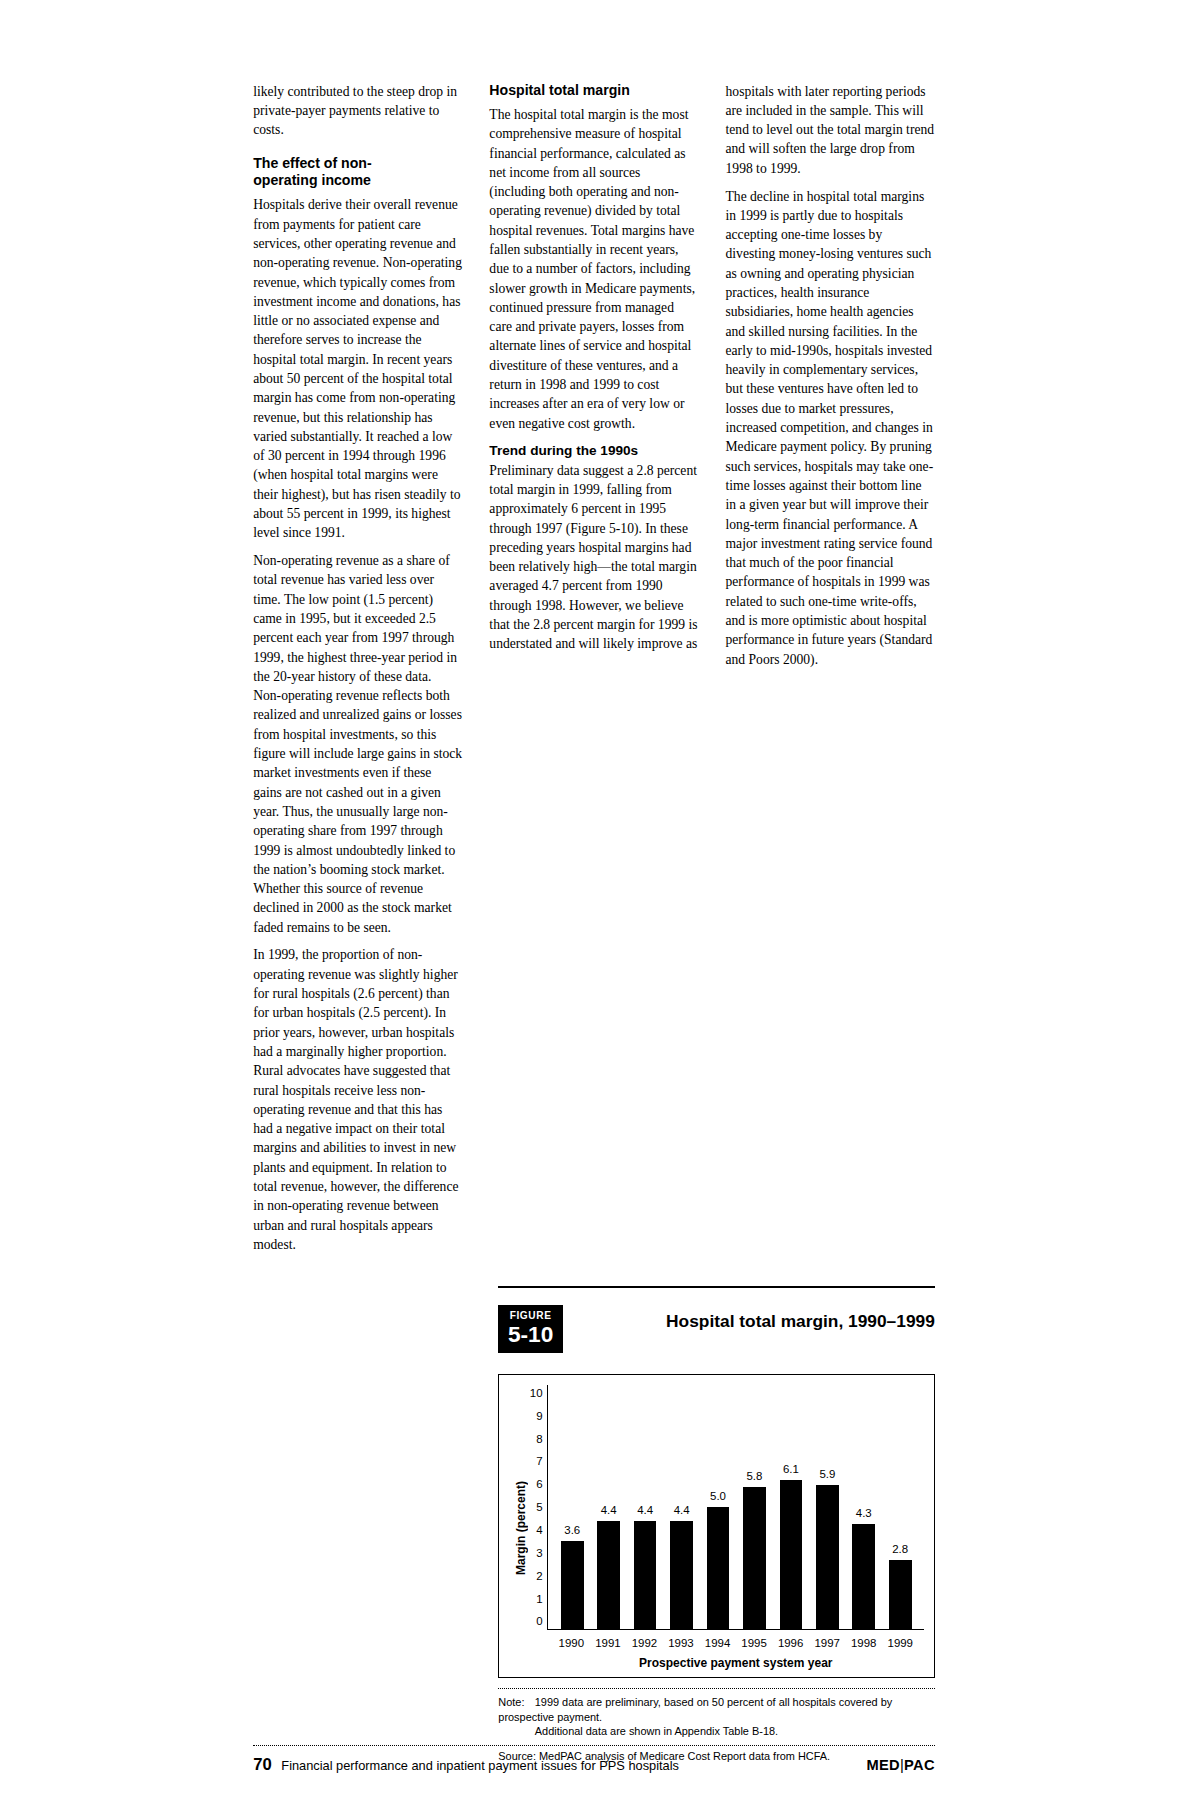likely contributed to the steep drop in private-payer payments relative to costs.
The effect of non-
operating income
Hospitals derive their overall revenue from payments for patient care services, other operating revenue and non-operating revenue. Non-operating revenue, which typically comes from investment income and donations, has little or no associated expense and therefore serves to increase the hospital total margin. In recent years about 50 percent of the hospital total margin has come from non-operating revenue, but this relationship has varied substantially. It reached a low of 30 percent in 1994 through 1996 (when hospital total margins were their highest), but has risen steadily to about 55 percent in 1999, its highest level since 1991.
Non-operating revenue as a share of total revenue has varied less over time. The low point (1.5 percent) came in 1995, but it exceeded 2.5 percent each year from 1997 through 1999, the highest three-year period in the 20-year history of these data. Non-operating revenue reflects both realized and unrealized gains or losses from hospital investments, so this figure will include large gains in stock market investments even if these gains are not cashed out in a given year. Thus, the unusually large non-operating share from 1997 through 1999 is almost undoubtedly linked to the nation’s booming stock market. Whether this source of revenue declined in 2000 as the stock market faded remains to be seen.
In 1999, the proportion of non-operating revenue was slightly higher for rural hospitals (2.6 percent) than for urban hospitals (2.5 percent). In prior years, however, urban hospitals had a marginally higher proportion. Rural advocates have suggested that rural hospitals receive less non-operating revenue and that this has had a negative impact on their total margins and abilities to invest in new plants and equipment. In relation to total revenue, however, the difference in non-operating revenue between urban and rural hospitals appears modest.
Hospital total margin
The hospital total margin is the most comprehensive measure of hospital financial performance, calculated as net income from all sources (including both operating and non-operating revenue) divided by total hospital revenues. Total margins have fallen substantially in recent years, due to a number of factors, including slower growth in Medicare payments, continued pressure from managed care and private payers, losses from alternate lines of service and hospital divestiture of these ventures, and a return in 1998 and 1999 to cost increases after an era of very low or even negative cost growth.
Trend during the 1990s Preliminary data suggest a 2.8 percent total margin in 1999, falling from approximately 6 percent in 1995 through 1997 (Figure 5-10). In these preceding years hospital margins had been relatively high—the total margin averaged 4.7 percent from 1990 through 1998. However, we believe that the 2.8 percent margin for 1999 is understated and will likely improve as
hospitals with later reporting periods are included in the sample. This will tend to level out the total margin trend and will soften the large drop from 1998 to 1999.
The decline in hospital total margins in 1999 is partly due to hospitals accepting one-time losses by divesting money-losing ventures such as owning and operating physician practices, health insurance subsidiaries, home health agencies and skilled nursing facilities. In the early to mid-1990s, hospitals invested heavily in complementary services, but these ventures have often led to losses due to market pressures, increased competition, and changes in Medicare payment policy. By pruning such services, hospitals may take one-time losses against their bottom line in a given year but will improve their long-term financial performance. A major investment rating service found that much of the poor financial performance of hospitals in 1999 was related to such one-time write-offs, and is more optimistic about hospital performance in future years (Standard and Poors 2000).
FIGURE 5-10
Hospital total margin, 1990–1999
Margin (percent)
10
9
8
7
6
5
4
3
2
1
0
3.6
4.4
4.4
4.4
5.0
5.8
6.1
5.9
4.3
2.8
1990199119921993199419951996199719981999
Prospective payment system year
Note: 1999 data are preliminary, based on 50 percent of all hospitals covered by prospective payment. Additional data are shown in Appendix Table B-18.
Source: MedPAC analysis of Medicare Cost Report data from HCFA.
70 Financial performance and inpatient payment issues for PPS hospitals
MED|PAC